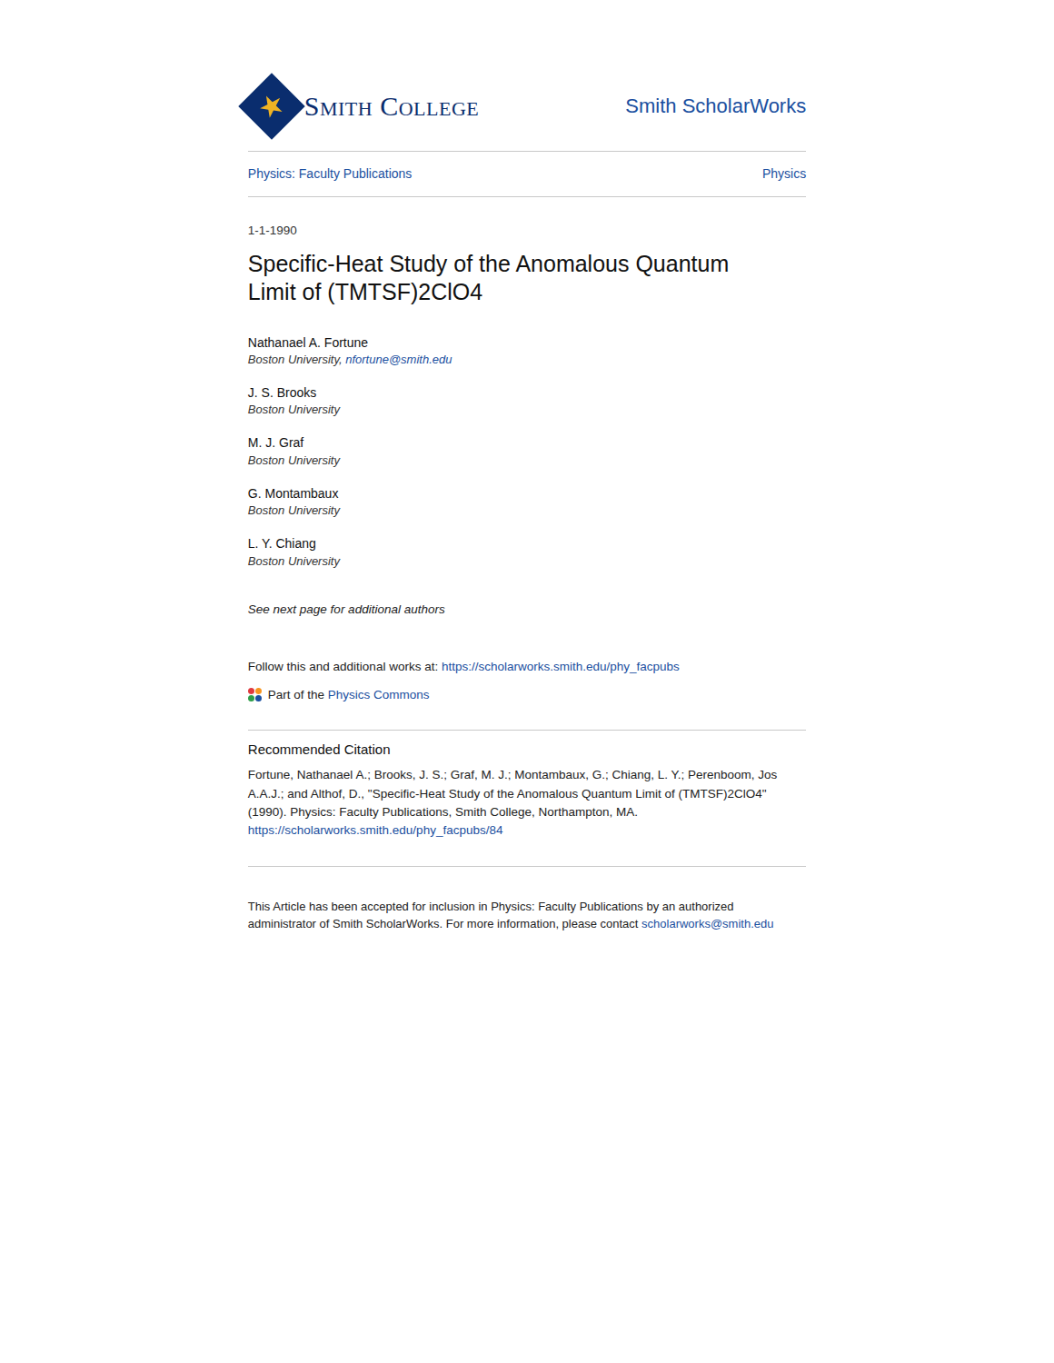SMITH COLLEGE
Smith ScholarWorks
Physics: Faculty Publications Physics
1-1-1990
Specific-Heat Study of the Anomalous Quantum Limit of (TMTSF)2ClO4
Nathanael A. Fortune
Boston University, nfortune@smith.edu
J. S. Brooks
Boston University
M. J. Graf
Boston University
G. Montambaux
Boston University
L. Y. Chiang
Boston University
See next page for additional authors
Follow this and additional works at: https://scholarworks.smith.edu/phy_facpubs
Part of the Physics Commons
Recommended Citation
Fortune, Nathanael A.; Brooks, J. S.; Graf, M. J.; Montambaux, G.; Chiang, L. Y.; Perenboom, Jos A.A.J.; and Althof, D., "Specific-Heat Study of the Anomalous Quantum Limit of (TMTSF)2ClO4" (1990). Physics: Faculty Publications, Smith College, Northampton, MA.
https://scholarworks.smith.edu/phy_facpubs/84
This Article has been accepted for inclusion in Physics: Faculty Publications by an authorized administrator of Smith ScholarWorks. For more information, please contact scholarworks@smith.edu